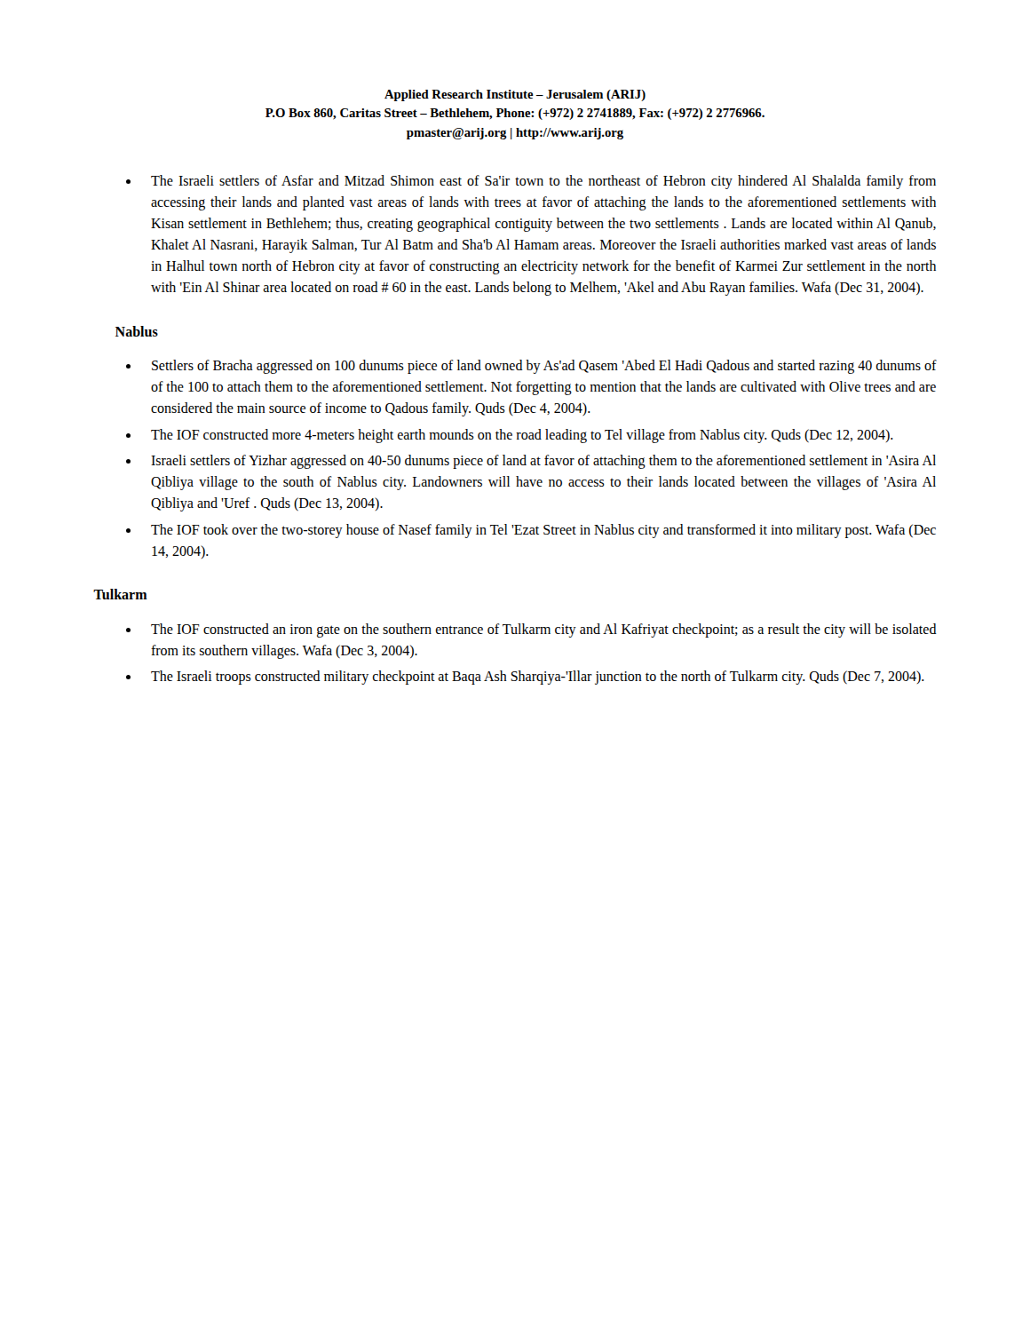Applied Research Institute – Jerusalem (ARIJ)
P.O Box 860, Caritas Street – Bethlehem, Phone: (+972) 2 2741889, Fax: (+972) 2 2776966.
pmaster@arij.org | http://www.arij.org
The Israeli settlers of Asfar and Mitzad Shimon east of Sa'ir town to the northeast of Hebron city hindered Al Shalalda family from accessing their lands and planted vast areas of lands with trees at favor of attaching the lands to the aforementioned settlements with Kisan settlement in Bethlehem; thus, creating geographical contiguity between the two settlements . Lands are located within Al Qanub, Khalet Al Nasrani, Harayik Salman, Tur Al Batm and Sha'b Al Hamam areas. Moreover the Israeli authorities marked vast areas of lands in Halhul town north of Hebron city at favor of constructing an electricity network for the benefit of Karmei Zur settlement in the north with 'Ein Al Shinar area located on road # 60 in the east. Lands belong to Melhem, 'Akel and Abu Rayan families. Wafa (Dec 31, 2004).
Nablus
Settlers of Bracha aggressed on 100 dunums piece of land owned by As'ad Qasem 'Abed El Hadi Qadous and started razing 40 dunums of of the 100 to attach them to the aforementioned settlement. Not forgetting to mention that the lands are cultivated with Olive trees and are considered the main source of income to Qadous family. Quds (Dec 4, 2004).
The IOF constructed more 4-meters height earth mounds on the road leading to Tel village from Nablus city. Quds (Dec 12, 2004).
Israeli settlers of Yizhar aggressed on 40-50 dunums piece of land at favor of attaching them to the aforementioned settlement in 'Asira Al Qibliya village to the south of Nablus city. Landowners will have no access to their lands located between the villages of 'Asira Al Qibliya and 'Uref . Quds (Dec 13, 2004).
The IOF took over the two-storey house of Nasef family in Tel 'Ezat Street in Nablus city and transformed it into military post. Wafa (Dec 14, 2004).
Tulkarm
The IOF constructed an iron gate on the southern entrance of Tulkarm city and Al Kafriyat checkpoint; as a result the city will be isolated from its southern villages. Wafa (Dec 3, 2004).
The Israeli troops constructed military checkpoint at Baqa Ash Sharqiya-'Illar junction to the north of Tulkarm city. Quds (Dec 7, 2004).